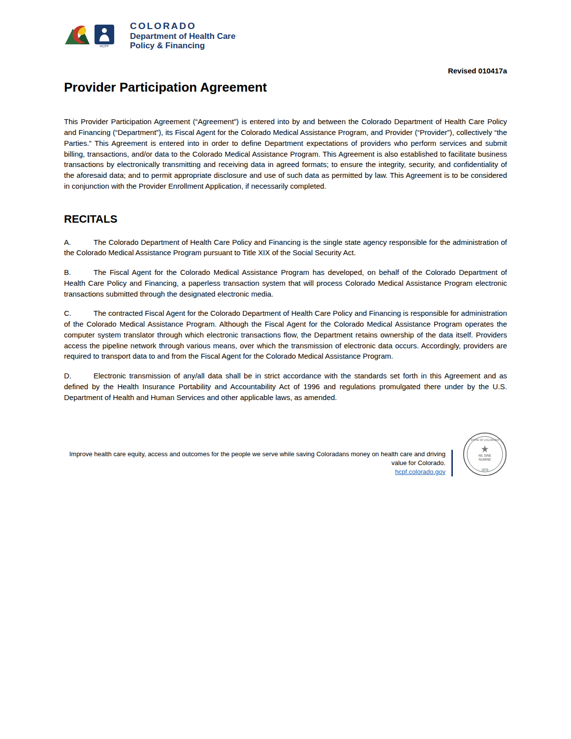HCPF
COLORADO
Department of Health Care
Policy & Financing
Revised 010417a
Provider Participation Agreement
This Provider Participation Agreement (“Agreement”) is entered into by and between the Colorado Department of Health Care Policy and Financing (“Department”), its Fiscal Agent for the Colorado Medical Assistance Program, and Provider (“Provider”), collectively “the Parties.” This Agreement is entered into in order to define Department expectations of providers who perform services and submit billing, transactions, and/or data to the Colorado Medical Assistance Program. This Agreement is also established to facilitate business transactions by electronically transmitting and receiving data in agreed formats; to ensure the integrity, security, and confidentiality of the aforesaid data; and to permit appropriate disclosure and use of such data as permitted by law. This Agreement is to be considered in conjunction with the Provider Enrollment Application, if necessarily completed.
RECITALS
A. The Colorado Department of Health Care Policy and Financing is the single state agency responsible for the administration of the Colorado Medical Assistance Program pursuant to Title XIX of the Social Security Act.
B. The Fiscal Agent for the Colorado Medical Assistance Program has developed, on behalf of the Colorado Department of Health Care Policy and Financing, a paperless transaction system that will process Colorado Medical Assistance Program electronic transactions submitted through the designated electronic media.
C. The contracted Fiscal Agent for the Colorado Department of Health Care Policy and Financing is responsible for administration of the Colorado Medical Assistance Program. Although the Fiscal Agent for the Colorado Medical Assistance Program operates the computer system translator through which electronic transactions flow, the Department retains ownership of the data itself. Providers access the pipeline network through various means, over which the transmission of electronic data occurs. Accordingly, providers are required to transport data to and from the Fiscal Agent for the Colorado Medical Assistance Program.
D. Electronic transmission of any/all data shall be in strict accordance with the standards set forth in this Agreement and as defined by the Health Insurance Portability and Accountability Act of 1996 and regulations promulgated there under by the U.S. Department of Health and Human Services and other applicable laws, as amended.
Improve health care equity, access and outcomes for the people we serve while saving Coloradans money on health care and driving value for Colorado.
hcpf.colorado.gov
STATE OF COLORADO NIL SINE NUMINE 1876